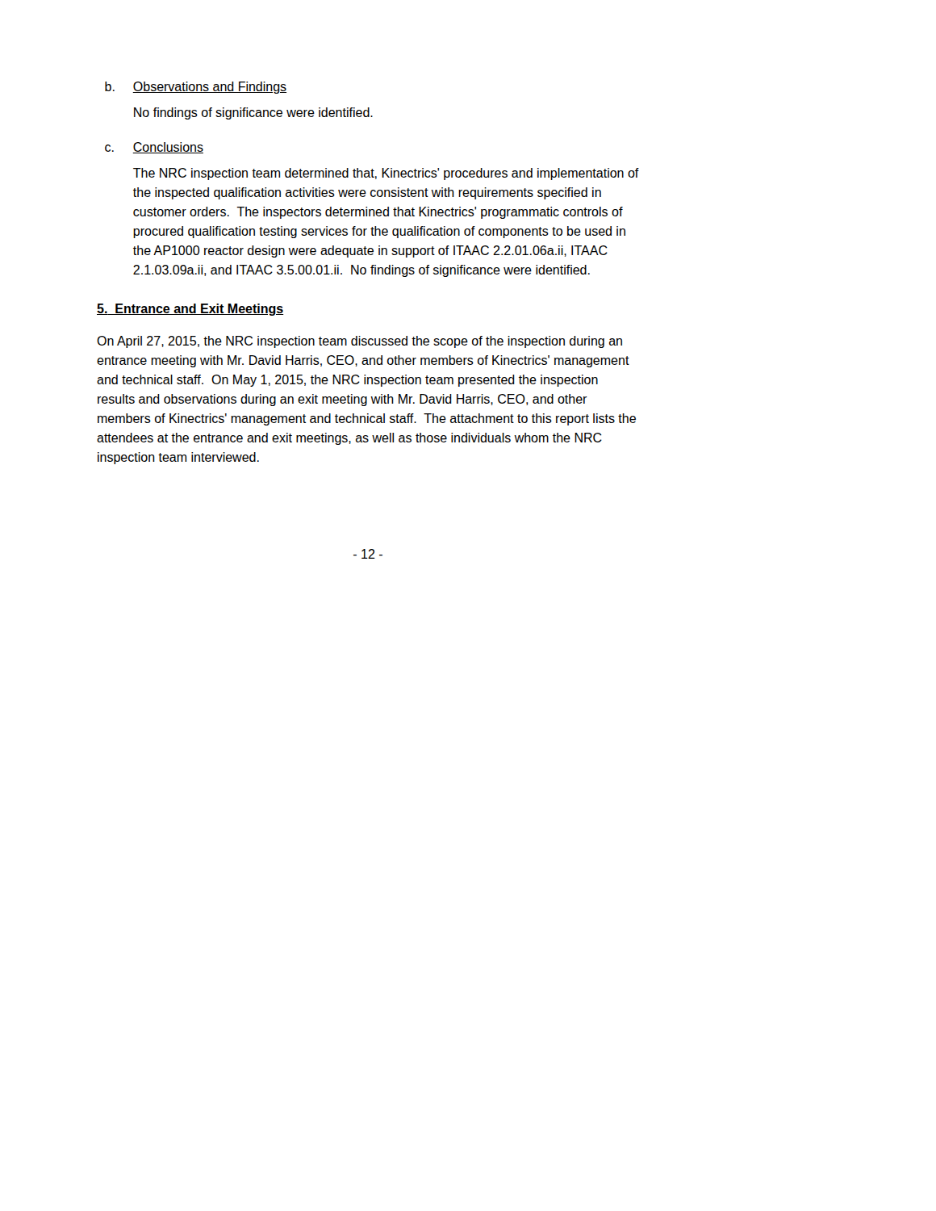b.
Observations and Findings
No findings of significance were identified.
c.
Conclusions
The NRC inspection team determined that, Kinectrics' procedures and implementation of the inspected qualification activities were consistent with requirements specified in customer orders. The inspectors determined that Kinectrics' programmatic controls of procured qualification testing services for the qualification of components to be used in the AP1000 reactor design were adequate in support of ITAAC 2.2.01.06a.ii, ITAAC 2.1.03.09a.ii, and ITAAC 3.5.00.01.ii. No findings of significance were identified.
5. Entrance and Exit Meetings
On April 27, 2015, the NRC inspection team discussed the scope of the inspection during an entrance meeting with Mr. David Harris, CEO, and other members of Kinectrics' management and technical staff. On May 1, 2015, the NRC inspection team presented the inspection results and observations during an exit meeting with Mr. David Harris, CEO, and other members of Kinectrics' management and technical staff. The attachment to this report lists the attendees at the entrance and exit meetings, as well as those individuals whom the NRC inspection team interviewed.
- 12 -